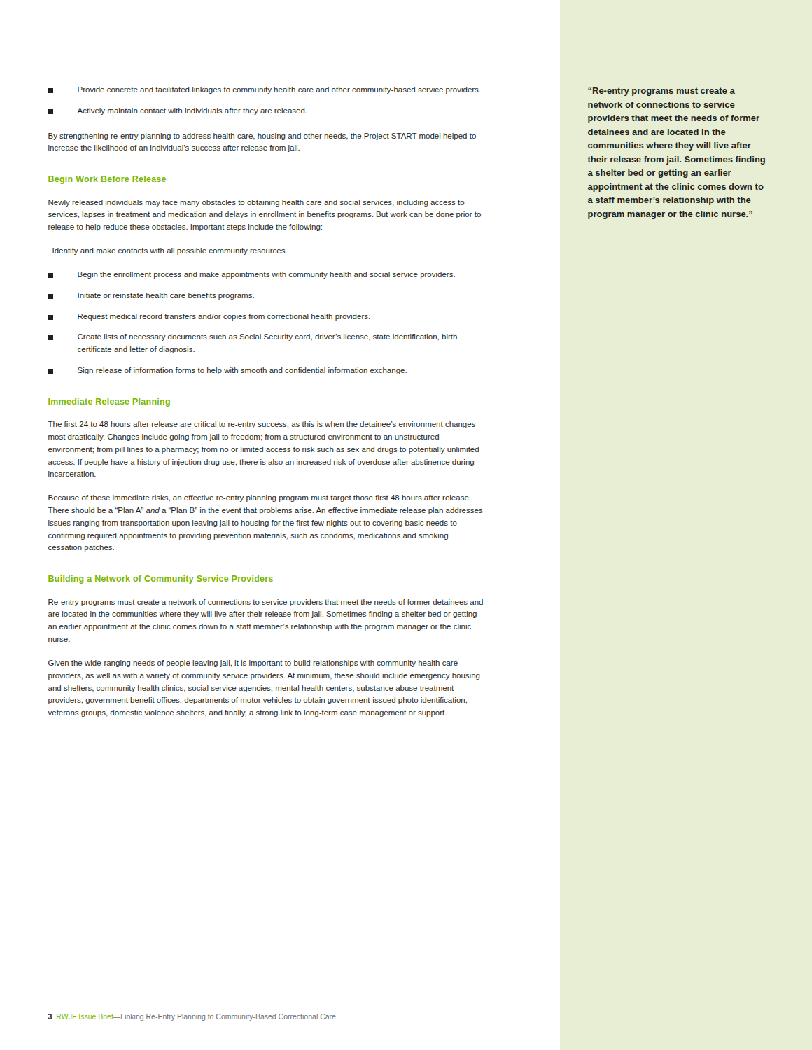“Re-entry programs must create a network of connections to service providers that meet the needs of former detainees and are located in the communities where they will live after their release from jail. Sometimes finding a shelter bed or getting an earlier appointment at the clinic comes down to a staff member’s relationship with the program manager or the clinic nurse.”
Provide concrete and facilitated linkages to community health care and other community-based service providers.
Actively maintain contact with individuals after they are released.
By strengthening re-entry planning to address health care, housing and other needs, the Project START model helped to increase the likelihood of an individual’s success after release from jail.
Begin Work Before Release
Newly released individuals may face many obstacles to obtaining health care and social services, including access to services, lapses in treatment and medication and delays in enrollment in benefits programs. But work can be done prior to release to help reduce these obstacles. Important steps include the following:
Identify and make contacts with all possible community resources.
Begin the enrollment process and make appointments with community health and social service providers.
Initiate or reinstate health care benefits programs.
Request medical record transfers and/or copies from correctional health providers.
Create lists of necessary documents such as Social Security card, driver’s license, state identification, birth certificate and letter of diagnosis.
Sign release of information forms to help with smooth and confidential information exchange.
Immediate Release Planning
The first 24 to 48 hours after release are critical to re-entry success, as this is when the detainee’s environment changes most drastically. Changes include going from jail to freedom; from a structured environment to an unstructured environment; from pill lines to a pharmacy; from no or limited access to risk such as sex and drugs to potentially unlimited access. If people have a history of injection drug use, there is also an increased risk of overdose after abstinence during incarceration.
Because of these immediate risks, an effective re-entry planning program must target those first 48 hours after release. There should be a “Plan A” and a “Plan B” in the event that problems arise. An effective immediate release plan addresses issues ranging from transportation upon leaving jail to housing for the first few nights out to covering basic needs to confirming required appointments to providing prevention materials, such as condoms, medications and smoking cessation patches.
Building a Network of Community Service Providers
Re-entry programs must create a network of connections to service providers that meet the needs of former detainees and are located in the communities where they will live after their release from jail. Sometimes finding a shelter bed or getting an earlier appointment at the clinic comes down to a staff member’s relationship with the program manager or the clinic nurse.
Given the wide-ranging needs of people leaving jail, it is important to build relationships with community health care providers, as well as with a variety of community service providers. At minimum, these should include emergency housing and shelters, community health clinics, social service agencies, mental health centers, substance abuse treatment providers, government benefit offices, departments of motor vehicles to obtain government-issued photo identification, veterans groups, domestic violence shelters, and finally, a strong link to long-term case management or support.
3 RWJF Issue Brief—Linking Re-Entry Planning to Community-Based Correctional Care